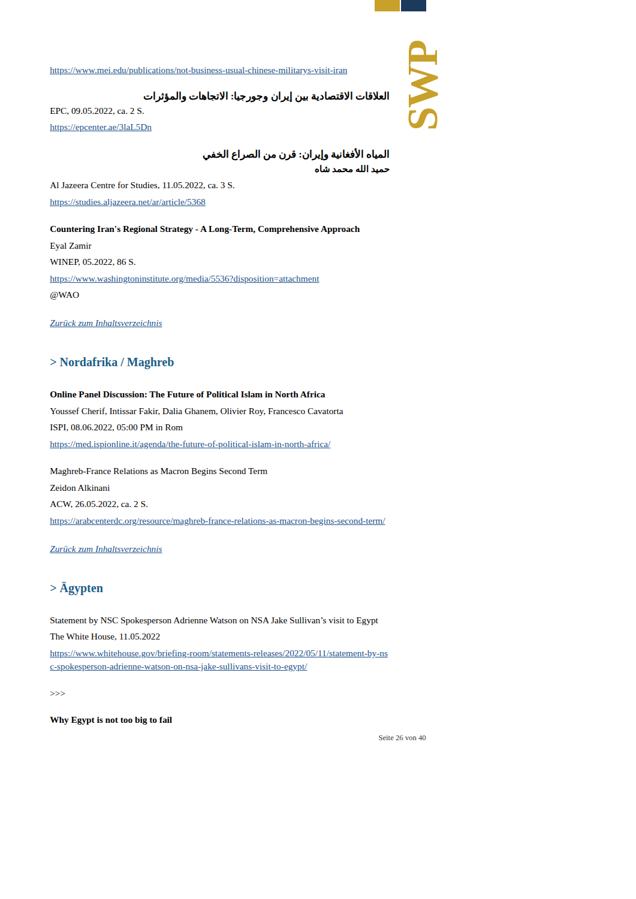SWP
https://www.mei.edu/publications/not-business-usual-chinese-militarys-visit-iran
العلاقات الاقتصادية بين إيران وجورجيا: الاتجاهات والمؤثرات
EPC, 09.05.2022, ca. 2 S.
https://epcenter.ae/3laL5Dn
المياه الأفغانية وإيران: قرن من الصراع الخفي
حميد الله محمد شاه
Al Jazeera Centre for Studies, 11.05.2022, ca. 3 S.
https://studies.aljazeera.net/ar/article/5368
Countering Iran's Regional Strategy - A Long-Term, Comprehensive Approach
Eyal Zamir
WINEP, 05.2022, 86 S.
https://www.washingtoninstitute.org/media/5536?disposition=attachment
@WAO
Zurück zum Inhaltsverzeichnis
> Nordafrika / Maghreb
Online Panel Discussion: The Future of Political Islam in North Africa
Youssef Cherif, Intissar Fakir, Dalia Ghanem, Olivier Roy, Francesco Cavatorta
ISPI, 08.06.2022, 05:00 PM in Rom
https://med.ispionline.it/agenda/the-future-of-political-islam-in-north-africa/
Maghreb-France Relations as Macron Begins Second Term
Zeidon Alkinani
ACW, 26.05.2022, ca. 2 S.
https://arabcenterdc.org/resource/maghreb-france-relations-as-macron-begins-second-term/
Zurück zum Inhaltsverzeichnis
> Ägypten
Statement by NSC Spokesperson Adrienne Watson on NSA Jake Sullivan’s visit to Egypt
The White House, 11.05.2022
https://www.whitehouse.gov/briefing-room/statements-releases/2022/05/11/statement-by-nsc-spokesperson-adrienne-watson-on-nsa-jake-sullivans-visit-to-egypt/
>>>
Why Egypt is not too big to fail
Seite 26 von 40